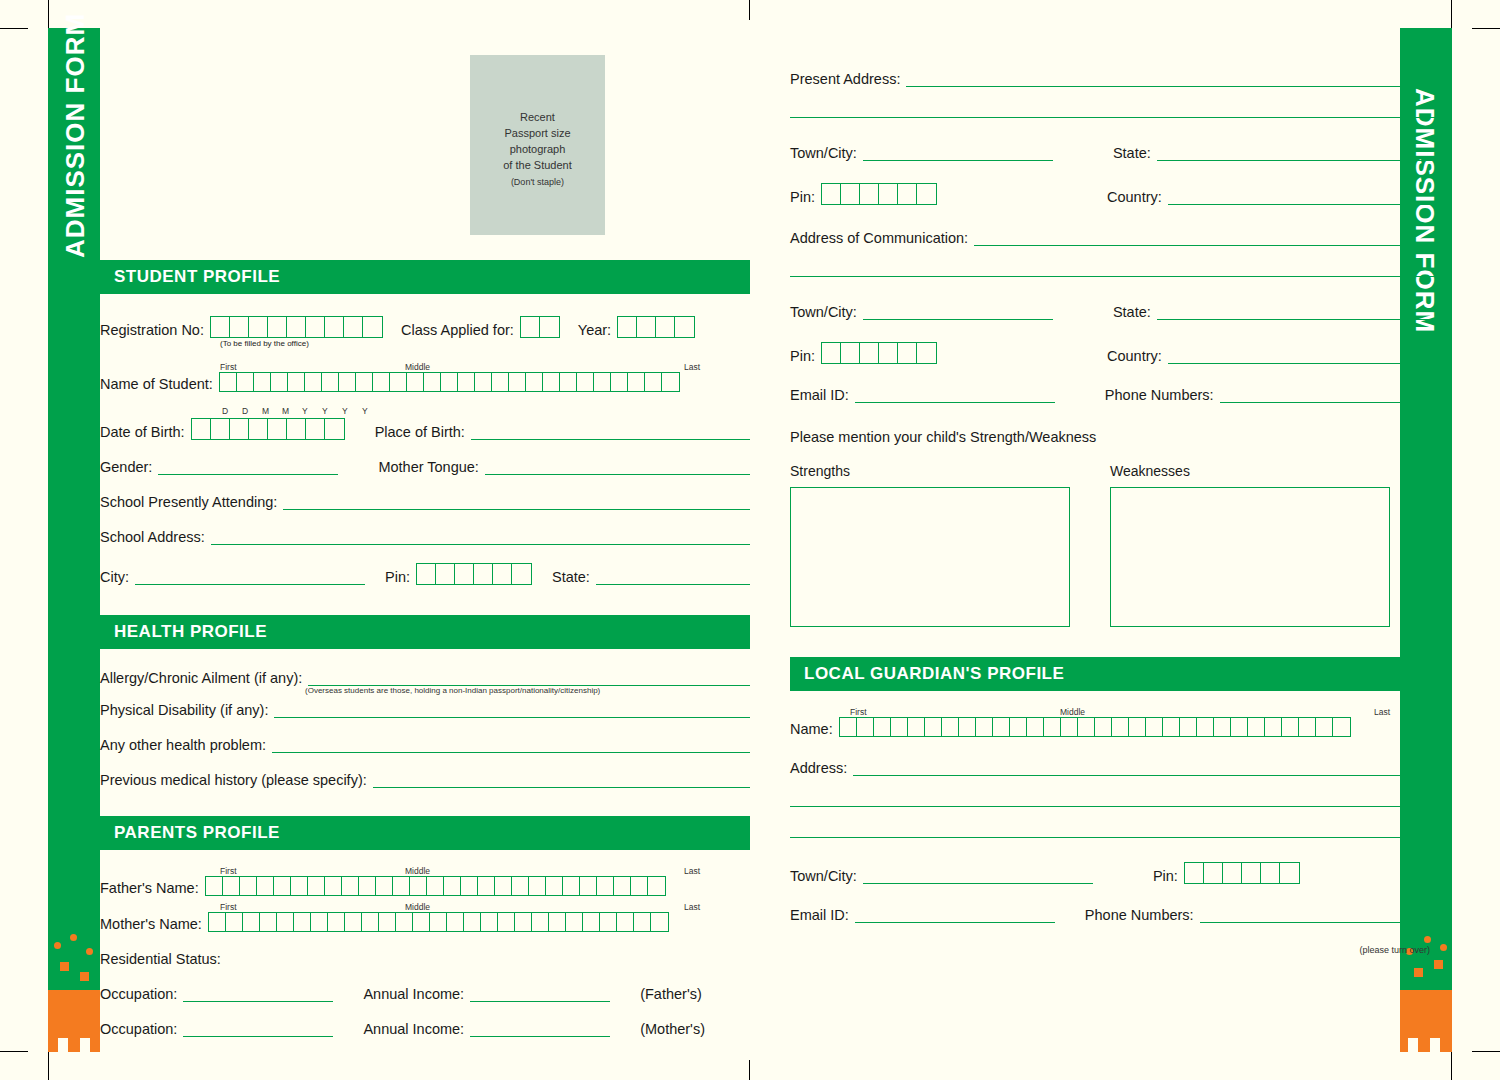ADMISSION FORM
ADMISSION FORM
Recent
Passport size
photograph
of the Student
(Don't staple)
STUDENT PROFILE
Registration No:
Class Applied for:
Year:
(To be filled by the office)
First Middle Last
Name of Student:
D D M M Y Y Y Y
Date of Birth:
Place of Birth:
Gender: Mother Tongue:
School Presently Attending:
School Address:
City: Pin:
State:
HEALTH PROFILE
Allergy/Chronic Ailment (if any):
(Overseas students are those, holding a non-Indian passport/nationality/citizenship)
Physical Disability (if any):
Any other health problem:
Previous medical history (please specify):
PARENTS PROFILE
First Middle Last
Father's Name:
First Middle Last
Mother's Name:
Residential Status:
Occupation: Annual Income: (Father's)
Occupation: Annual Income: (Mother's)
Present Address:
Town/City: State:
Pin:
Country:
Address of Communication:
Town/City: State:
Pin:
Country:
Email ID: Phone Numbers:
Please mention your child's Strength/Weakness
Strengths
Weaknesses
LOCAL GUARDIAN'S PROFILE
First Middle Last
Name:
Address:
Town/City: Pin:
Email ID: Phone Numbers:
(please turn over)